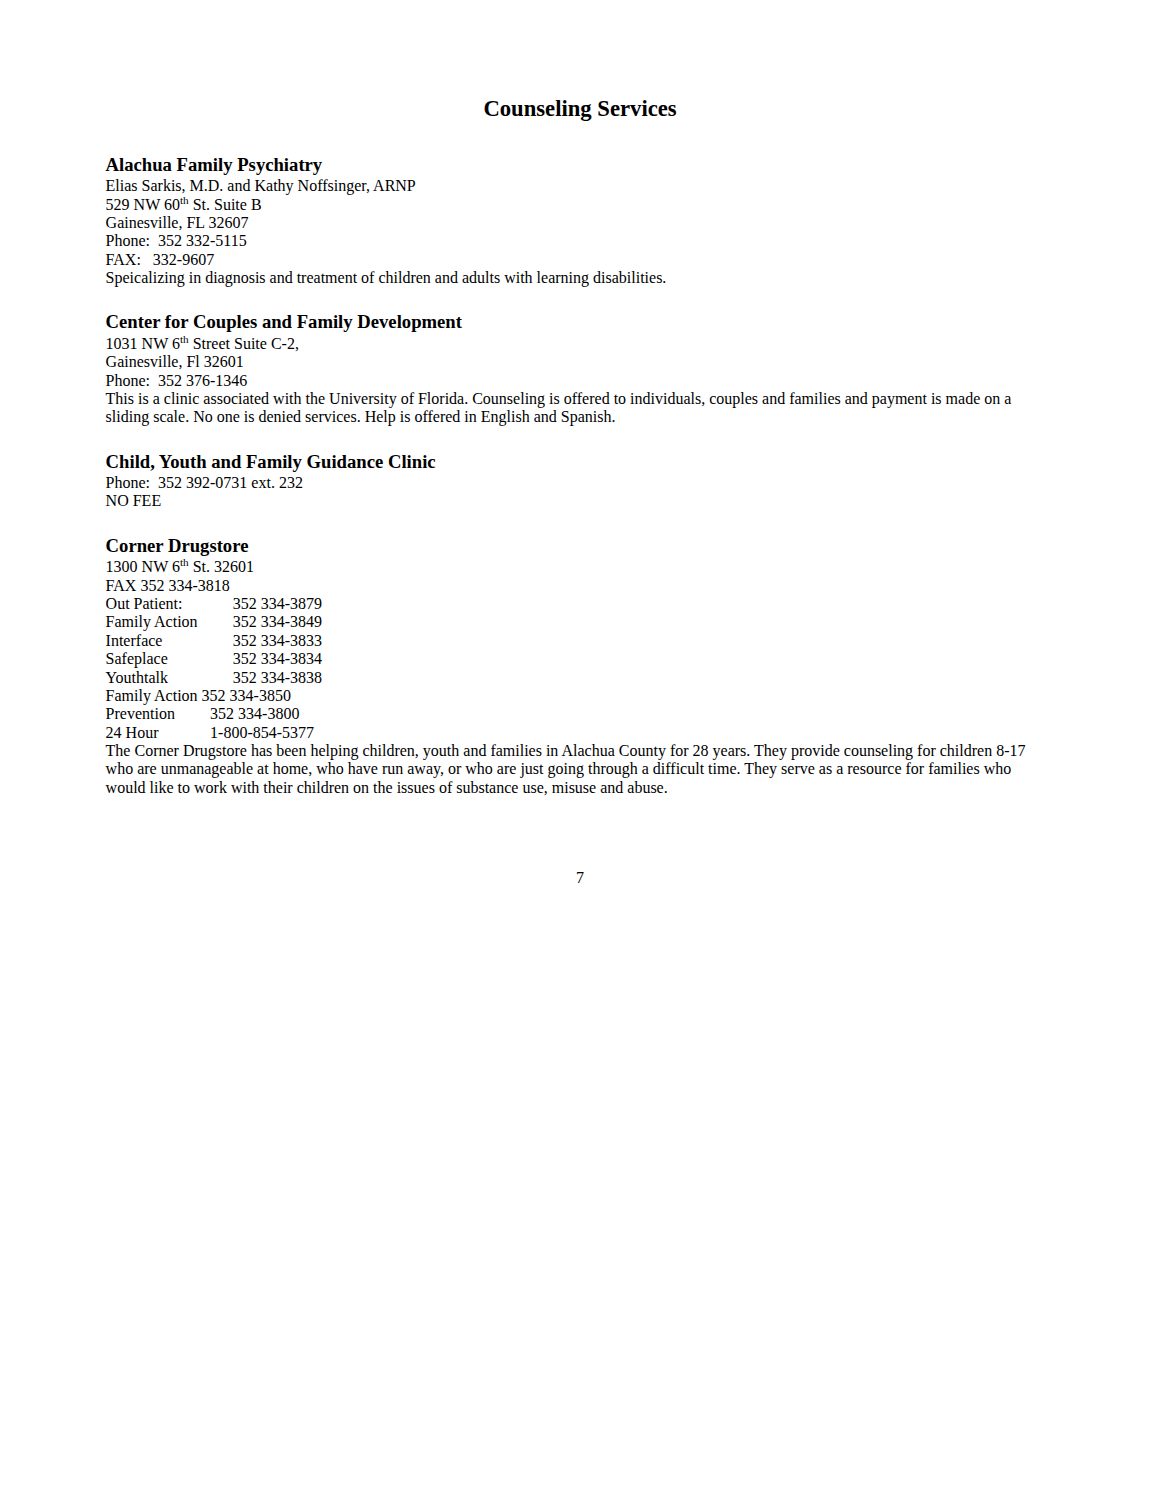Counseling Services
Alachua Family Psychiatry
Elias Sarkis, M.D. and Kathy Noffsinger, ARNP
529 NW 60th St. Suite B
Gainesville, FL 32607
Phone: 352 332-5115
FAX: 332-9607
Speicalizing in diagnosis and treatment of children and adults with learning disabilities.
Center for Couples and Family Development
1031 NW 6th Street Suite C-2,
Gainesville, Fl 32601
Phone: 352 376-1346
This is a clinic associated with the University of Florida. Counseling is offered to individuals, couples and families and payment is made on a sliding scale. No one is denied services. Help is offered in English and Spanish.
Child, Youth and Family Guidance Clinic
Phone: 352 392-0731 ext. 232
NO FEE
Corner Drugstore
1300 NW 6th St. 32601
FAX 352 334-3818
| Out Patient: | 352 334-3879 |
| Family Action | 352 334-3849 |
| Interface | 352 334-3833 |
| Safeplace | 352 334-3834 |
| Youthtalk | 352 334-3838 |
Family Action 352 334-3850
| Prevention | 352 334-3800 |
| 24 Hour | 1-800-854-5377 |
The Corner Drugstore has been helping children, youth and families in Alachua County for 28 years. They provide counseling for children 8-17 who are unmanageable at home, who have run away, or who are just going through a difficult time. They serve as a resource for families who would like to work with their children on the issues of substance use, misuse and abuse.
7